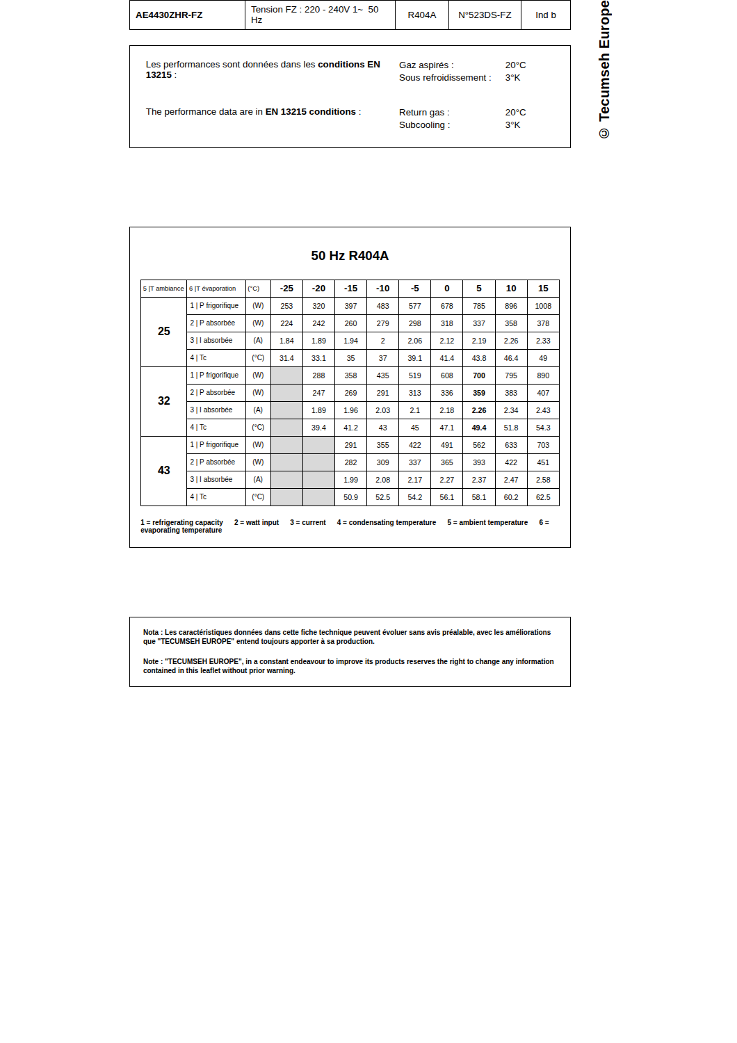© Tecumseh Europe
| AE4430ZHR-FZ | Tension FZ : 220 - 240V 1~ 50 Hz | R404A | N°523DS-FZ | Ind b |
| Les performances sont données dans les conditions EN 13215 : | Gaz aspirés : Sous refroidissement : | 20°C 3°K |
| The performance data are in EN 13215 conditions : | Return gas : Subcooling : | 20°C 3°K |
50 Hz R404A
| 5 /T ambiance | 6 /T évaporation | (°C) | -25 | -20 | -15 | -10 | -5 | 0 | 5 | 10 | 15 |
| --- | --- | --- | --- | --- | --- | --- | --- | --- | --- | --- | --- |
| 25 | 1 / P frigorifique | (W) | 253 | 320 | 397 | 483 | 577 | 678 | 785 | 896 | 1008 |
| 2 / P absorbée | (W) | 224 | 242 | 260 | 279 | 298 | 318 | 337 | 358 | 378 |
| 3 / I absorbée | (A) | 1.84 | 1.89 | 1.94 | 2 | 2.06 | 2.12 | 2.19 | 2.26 | 2.33 |
| 4 / Tc | (°C) | 31.4 | 33.1 | 35 | 37 | 39.1 | 41.4 | 43.8 | 46.4 | 49 |
| 32 | 1 / P frigorifique | (W) | | 288 | 358 | 435 | 519 | 608 | 700 | 795 | 890 |
| 2 / P absorbée | (W) | | 247 | 269 | 291 | 313 | 336 | 359 | 383 | 407 |
| 3 / I absorbée | (A) | | 1.89 | 1.96 | 2.03 | 2.1 | 2.18 | 2.26 | 2.34 | 2.43 |
| 4 / Tc | (°C) | | 39.4 | 41.2 | 43 | 45 | 47.1 | 49.4 | 51.8 | 54.3 |
| 43 | 1 / P frigorifique | (W) | | | 291 | 355 | 422 | 491 | 562 | 633 | 703 |
| 2 / P absorbée | (W) | | | 282 | 309 | 337 | 365 | 393 | 422 | 451 |
| 3 / I absorbée | (A) | | | 1.99 | 2.08 | 2.17 | 2.27 | 2.37 | 2.47 | 2.58 |
| 4 / Tc | (°C) | | | 50.9 | 52.5 | 54.2 | 56.1 | 58.1 | 60.2 | 62.5 |
1 = refrigerating capacity 2 = watt input 3 = current 4 = condensating temperature 5 = ambient temperature 6 = evaporating temperature
Nota : Les caractéristiques données dans cette fiche technique peuvent évoluer sans avis préalable, avec les améliorations que "TECUMSEH EUROPE" entend toujours apporter à sa production.
Note : "TECUMSEH EUROPE", in a constant endeavour to improve its products reserves the right to change any information contained in this leaflet without prior warning.